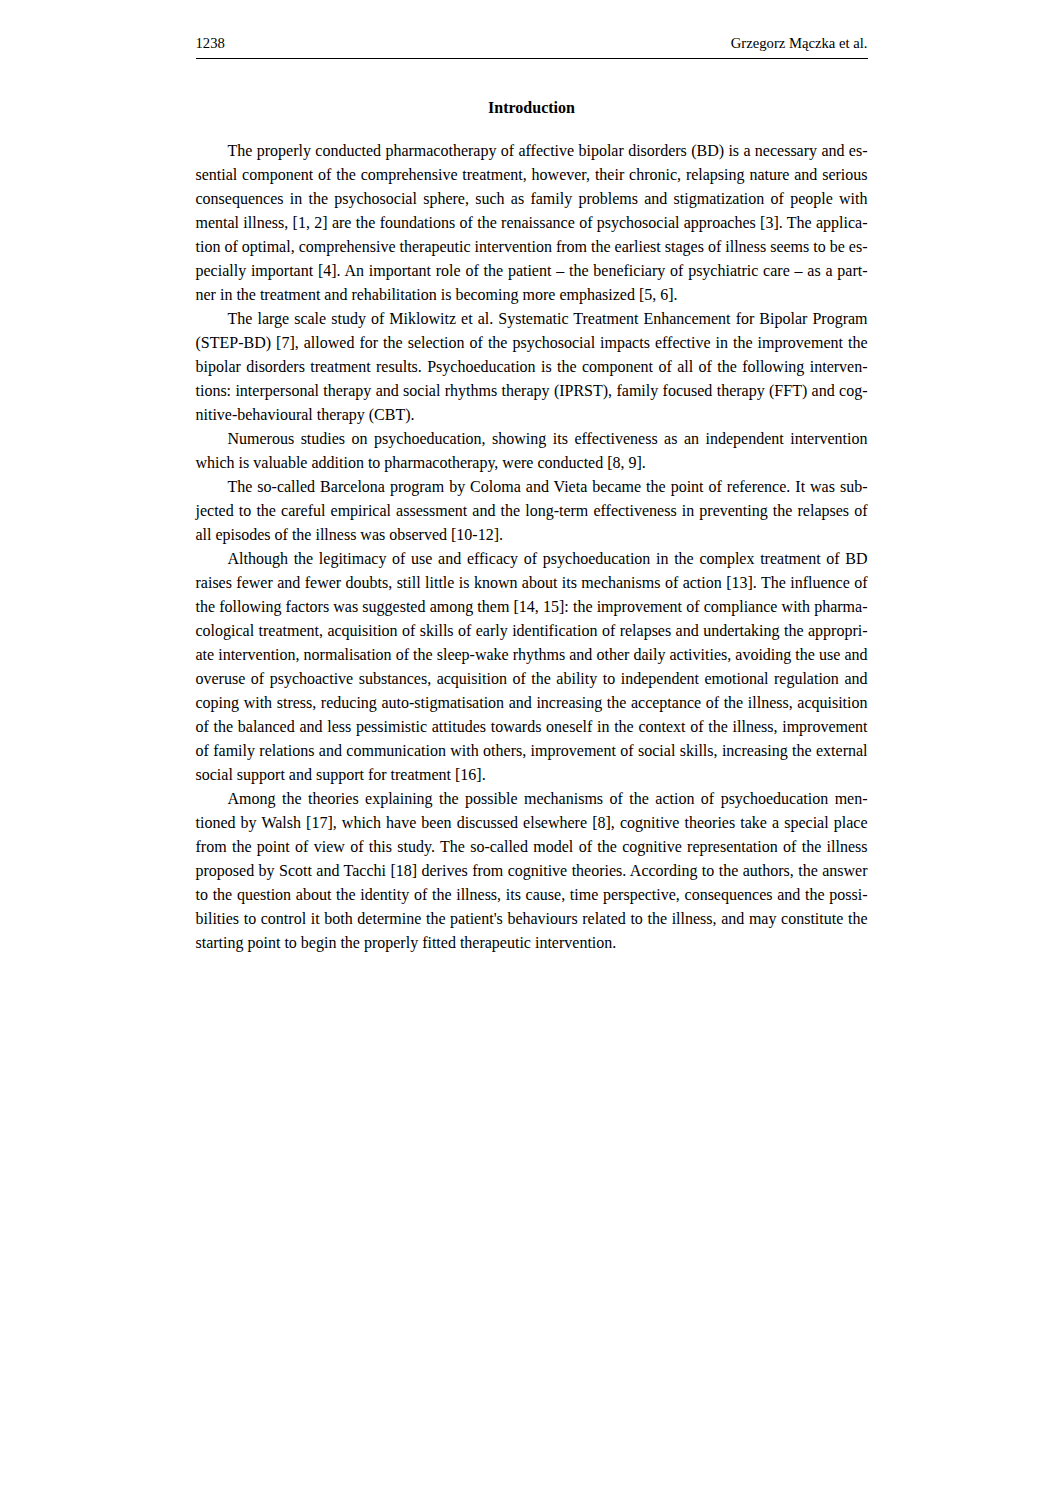1238 Grzegorz Mączka et al.
Introduction
The properly conducted pharmacotherapy of affective bipolar disorders (BD) is a necessary and essential component of the comprehensive treatment, however, their chronic, relapsing nature and serious consequences in the psychosocial sphere, such as family problems and stigmatization of people with mental illness, [1, 2] are the foundations of the renaissance of psychosocial approaches [3]. The application of optimal, comprehensive therapeutic intervention from the earliest stages of illness seems to be especially important [4]. An important role of the patient – the beneficiary of psychiatric care – as a partner in the treatment and rehabilitation is becoming more emphasized [5, 6].
The large scale study of Miklowitz et al. Systematic Treatment Enhancement for Bipolar Program (STEP-BD) [7], allowed for the selection of the psychosocial impacts effective in the improvement the bipolar disorders treatment results. Psychoeducation is the component of all of the following interventions: interpersonal therapy and social rhythms therapy (IPRST), family focused therapy (FFT) and cognitive-behavioural therapy (CBT).
Numerous studies on psychoeducation, showing its effectiveness as an independent intervention which is valuable addition to pharmacotherapy, were conducted [8, 9].
The so-called Barcelona program by Coloma and Vieta became the point of reference. It was subjected to the careful empirical assessment and the long-term effectiveness in preventing the relapses of all episodes of the illness was observed [10-12].
Although the legitimacy of use and efficacy of psychoeducation in the complex treatment of BD raises fewer and fewer doubts, still little is known about its mechanisms of action [13]. The influence of the following factors was suggested among them [14, 15]: the improvement of compliance with pharmacological treatment, acquisition of skills of early identification of relapses and undertaking the appropriate intervention, normalisation of the sleep-wake rhythms and other daily activities, avoiding the use and overuse of psychoactive substances, acquisition of the ability to independent emotional regulation and coping with stress, reducing auto-stigmatisation and increasing the acceptance of the illness, acquisition of the balanced and less pessimistic attitudes towards oneself in the context of the illness, improvement of family relations and communication with others, improvement of social skills, increasing the external social support and support for treatment [16].
Among the theories explaining the possible mechanisms of the action of psychoeducation mentioned by Walsh [17], which have been discussed elsewhere [8], cognitive theories take a special place from the point of view of this study. The so-called model of the cognitive representation of the illness proposed by Scott and Tacchi [18] derives from cognitive theories. According to the authors, the answer to the question about the identity of the illness, its cause, time perspective, consequences and the possibilities to control it both determine the patient's behaviours related to the illness, and may constitute the starting point to begin the properly fitted therapeutic intervention.